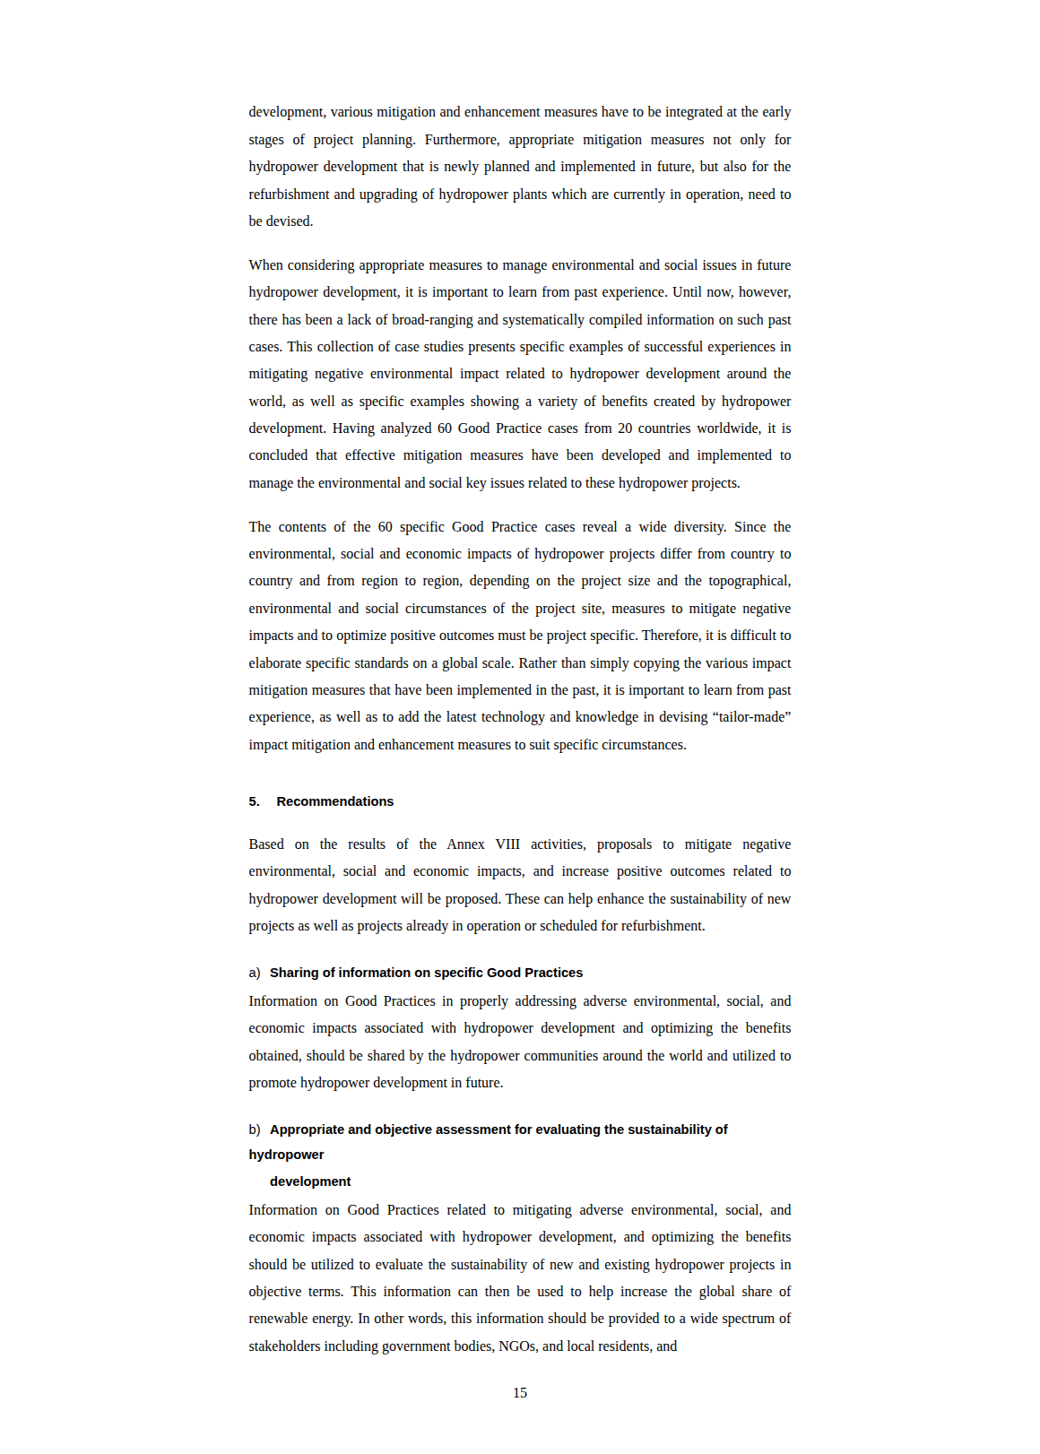development, various mitigation and enhancement measures have to be integrated at the early stages of project planning. Furthermore, appropriate mitigation measures not only for hydropower development that is newly planned and implemented in future, but also for the refurbishment and upgrading of hydropower plants which are currently in operation, need to be devised.
When considering appropriate measures to manage environmental and social issues in future hydropower development, it is important to learn from past experience. Until now, however, there has been a lack of broad-ranging and systematically compiled information on such past cases. This collection of case studies presents specific examples of successful experiences in mitigating negative environmental impact related to hydropower development around the world, as well as specific examples showing a variety of benefits created by hydropower development. Having analyzed 60 Good Practice cases from 20 countries worldwide, it is concluded that effective mitigation measures have been developed and implemented to manage the environmental and social key issues related to these hydropower projects.
The contents of the 60 specific Good Practice cases reveal a wide diversity. Since the environmental, social and economic impacts of hydropower projects differ from country to country and from region to region, depending on the project size and the topographical, environmental and social circumstances of the project site, measures to mitigate negative impacts and to optimize positive outcomes must be project specific. Therefore, it is difficult to elaborate specific standards on a global scale. Rather than simply copying the various impact mitigation measures that have been implemented in the past, it is important to learn from past experience, as well as to add the latest technology and knowledge in devising “tailor-made” impact mitigation and enhancement measures to suit specific circumstances.
5. Recommendations
Based on the results of the Annex VIII activities, proposals to mitigate negative environmental, social and economic impacts, and increase positive outcomes related to hydropower development will be proposed. These can help enhance the sustainability of new projects as well as projects already in operation or scheduled for refurbishment.
a) Sharing of information on specific Good Practices
Information on Good Practices in properly addressing adverse environmental, social, and economic impacts associated with hydropower development and optimizing the benefits obtained, should be shared by the hydropower communities around the world and utilized to promote hydropower development in future.
b) Appropriate and objective assessment for evaluating the sustainability of hydropower
development
Information on Good Practices related to mitigating adverse environmental, social, and economic impacts associated with hydropower development, and optimizing the benefits should be utilized to evaluate the sustainability of new and existing hydropower projects in objective terms. This information can then be used to help increase the global share of renewable energy. In other words, this information should be provided to a wide spectrum of stakeholders including government bodies, NGOs, and local residents, and
15